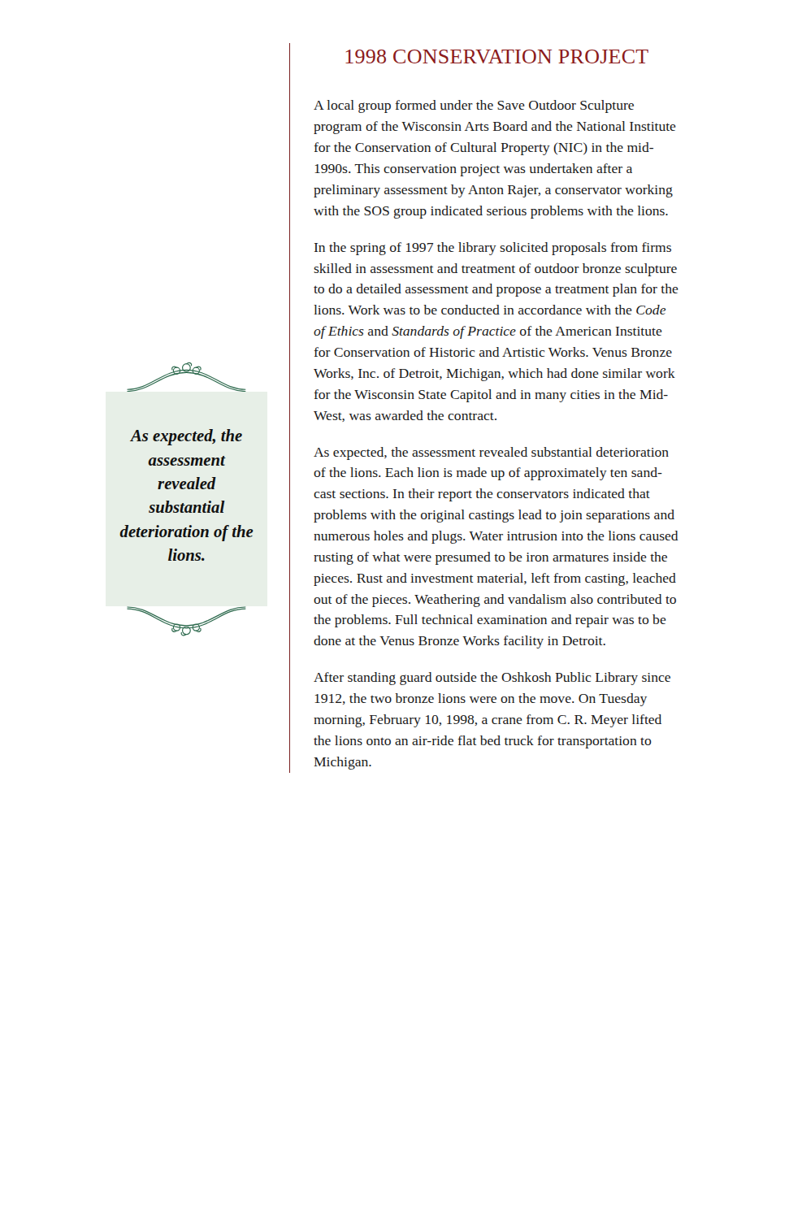As expected, the assessment revealed substantial deterioration of the lions.
1998 Conservation Project
A local group formed under the Save Outdoor Sculpture program of the Wisconsin Arts Board and the National Institute for the Conservation of Cultural Property (NIC) in the mid-1990s. This conservation project was undertaken after a preliminary assessment by Anton Rajer, a conservator working with the SOS group indicated serious problems with the lions.
In the spring of 1997 the library solicited proposals from firms skilled in assessment and treatment of outdoor bronze sculpture to do a detailed assessment and propose a treatment plan for the lions. Work was to be conducted in accordance with the Code of Ethics and Standards of Practice of the American Institute for Conservation of Historic and Artistic Works. Venus Bronze Works, Inc. of Detroit, Michigan, which had done similar work for the Wisconsin State Capitol and in many cities in the Mid-West, was awarded the contract.
As expected, the assessment revealed substantial deterioration of the lions. Each lion is made up of approximately ten sand-cast sections. In their report the conservators indicated that problems with the original castings lead to join separations and numerous holes and plugs. Water intrusion into the lions caused rusting of what were presumed to be iron armatures inside the pieces. Rust and investment material, left from casting, leached out of the pieces. Weathering and vandalism also contributed to the problems. Full technical examination and repair was to be done at the Venus Bronze Works facility in Detroit.
After standing guard outside the Oshkosh Public Library since 1912, the two bronze lions were on the move. On Tuesday morning, February 10, 1998, a crane from C. R. Meyer lifted the lions onto an air-ride flat bed truck for transportation to Michigan.